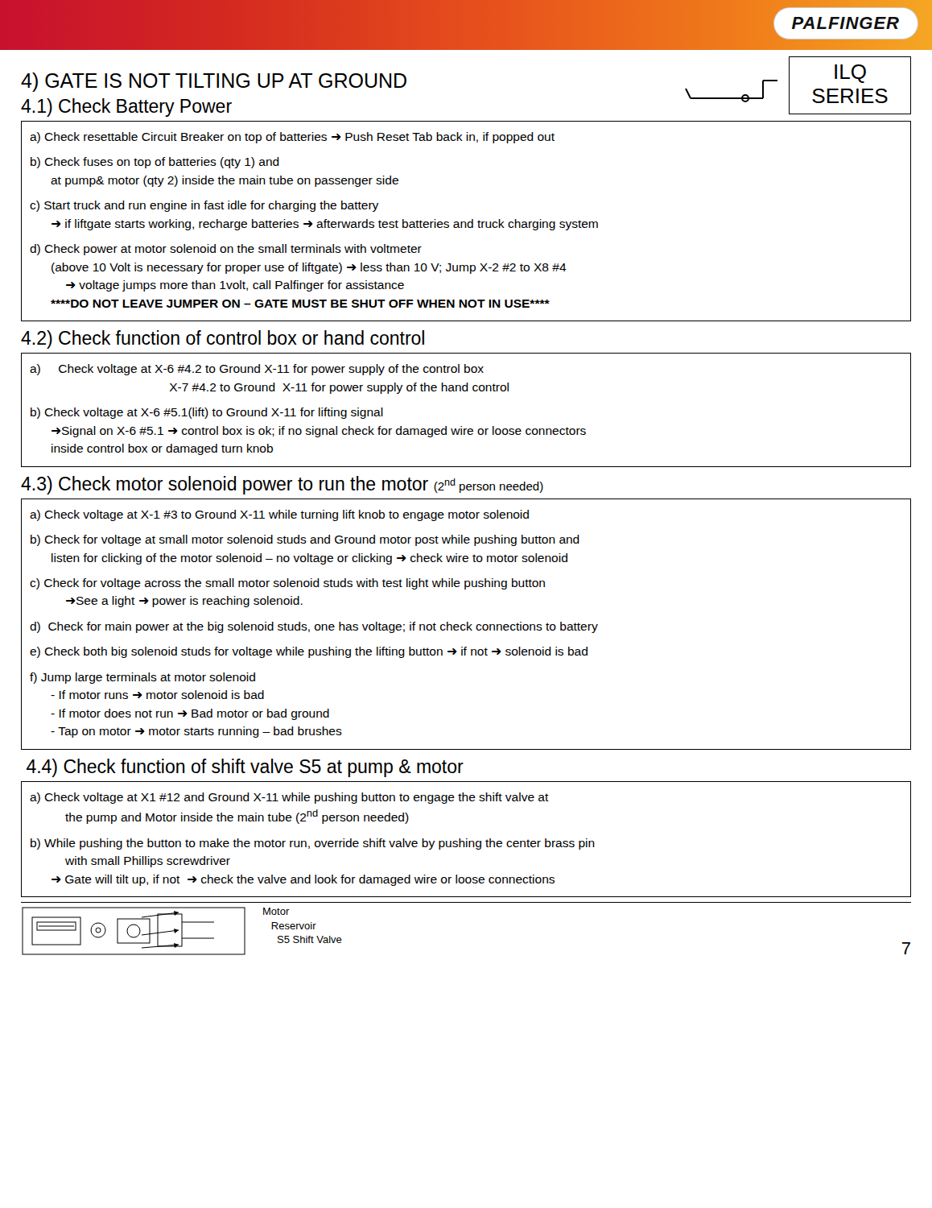PALFINGER
ILQ
SERIES
4) GATE IS NOT TILTING UP AT GROUND
4.1) Check Battery Power
a) Check resettable Circuit Breaker on top of batteries ➜ Push Reset Tab back in, if popped out
b) Check fuses on top of batteries (qty 1) and
at pump& motor (qty 2) inside the main tube on passenger side
c) Start truck and run engine in fast idle for charging the battery
➜ if liftgate starts working, recharge batteries ➜ afterwards test batteries and truck charging system
d) Check power at motor solenoid on the small terminals with voltmeter
(above 10 Volt is necessary for proper use of liftgate) ➜ less than 10 V; Jump X-2 #2 to X8 #4 ➜ voltage jumps more than 1volt, call Palfinger for assistance ****DO NOT LEAVE JUMPER ON – GATE MUST BE SHUT OFF WHEN NOT IN USE****
4.2) Check function of control box or hand control
a) Check voltage at X-6 #4.2 to Ground X-11 for power supply of the control box
X-7 #4.2 to Ground X-11 for power supply of the hand control
b) Check voltage at X-6 #5.1(lift) to Ground X-11 for lifting signal
➜Signal on X-6 #5.1 ➜ control box is ok; if no signal check for damaged wire or loose connectors inside control box or damaged turn knob
4.3) Check motor solenoid power to run the motor (2nd person needed)
a) Check voltage at X-1 #3 to Ground X-11 while turning lift knob to engage motor solenoid
b) Check for voltage at small motor solenoid studs and Ground motor post while pushing button and
listen for clicking of the motor solenoid – no voltage or clicking ➜ check wire to motor solenoid
c) Check for voltage across the small motor solenoid studs with test light while pushing button
➜See a light ➜ power is reaching solenoid.
d) Check for main power at the big solenoid studs, one has voltage; if not check connections to battery
e) Check both big solenoid studs for voltage while pushing the lifting button ➜ if not ➜ solenoid is bad
f) Jump large terminals at motor solenoid
- If motor runs ➜ motor solenoid is bad - If motor does not run ➜ Bad motor or bad ground - Tap on motor ➜ motor starts running – bad brushes
4.4) Check function of shift valve S5 at pump & motor
a) Check voltage at X1 #12 and Ground X-11 while pushing button to engage the shift valve at
the pump and Motor inside the main tube (2nd person needed)
b) While pushing the button to make the motor run, override shift valve by pushing the center brass pin
with small Phillips screwdriver ➜ Gate will tilt up, if not ➜ check the valve and look for damaged wire or loose connections
Motor
Reservoir
S5 Shift Valve
7